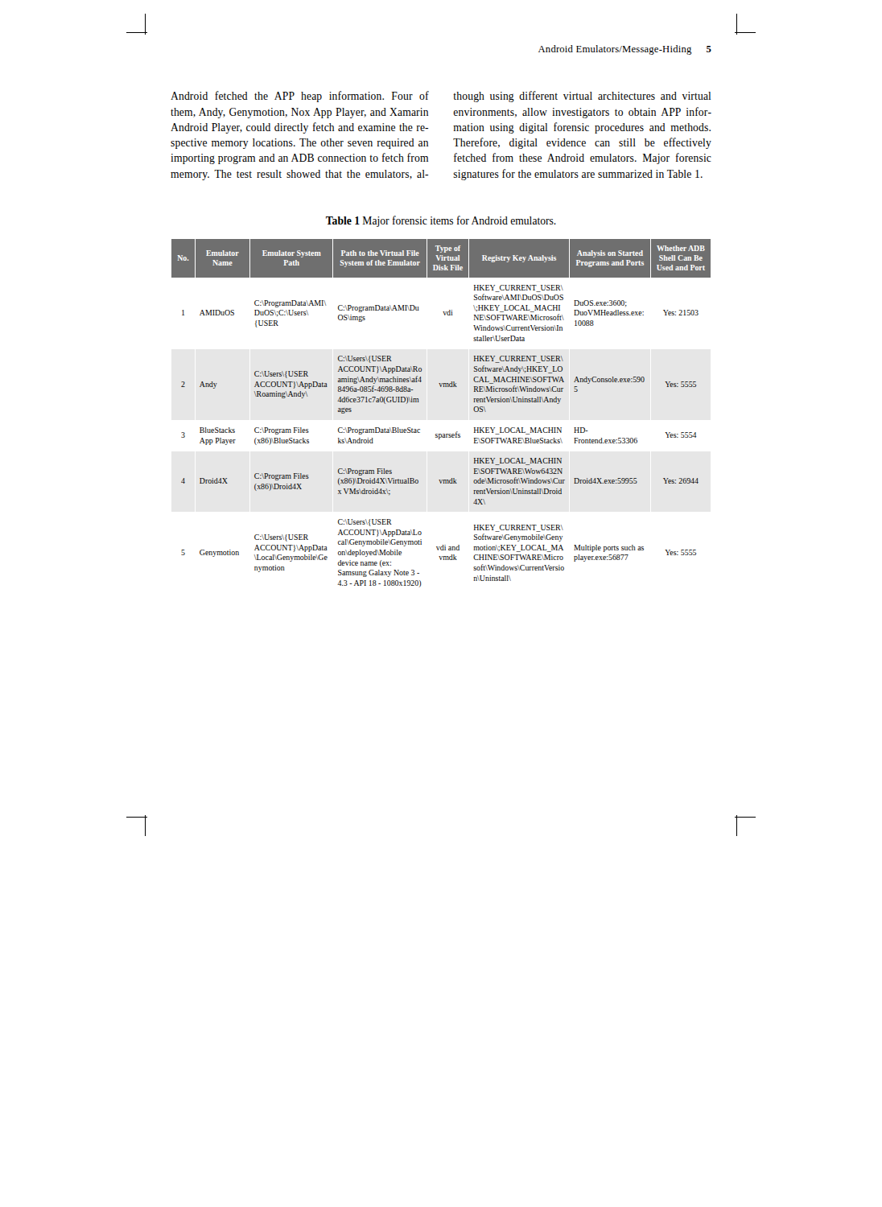Android Emulators/Message-Hiding5
Android fetched the APP heap information. Four of them, Andy, Genymotion, Nox App Player, and Xamarin Android Player, could directly fetch and examine the respective memory locations. The other seven required an importing program and an ADB connection to fetch from memory. The test result showed that the emulators, although using different virtual architectures and virtual environments, allow investigators to obtain APP information using digital forensic procedures and methods. Therefore, digital evidence can still be effectively fetched from these Android emulators. Major forensic signatures for the emulators are summarized in Table 1.
Table 1 Major forensic items for Android emulators.
| No. | Emulator Name | Emulator System Path | Path to the Virtual File System of the Emulator | Type of Virtual Disk File | Registry Key Analysis | Analysis on Started Programs and Ports | Whether ADB Shell Can Be Used and Port |
| --- | --- | --- | --- | --- | --- | --- | --- |
| 1 | AMIDuOS | C:\ProgramData\AMI\DuOS\;C:\Users\{USER | C:\ProgramData\AMI\DuOS\imgs | vdi | HKEY_CURRENT_USER\Software\AMI\DuOS\DuOS\;HKEY_LOCAL_MACHINE\SOFTWARE\Microsoft\Windows\CurrentVersion\Installer\UserData | DuOS.exe:3600; DuoVMHeadless.exe:10088 | Yes: 21503 |
| 2 | Andy | C:\Users\{USER ACCOUNT}\AppData\Roaming\Andy\ | C:\Users\{USER ACCOUNT}\AppData\Roaming\Andy\machines\af48496a-085f-4698-8d8a-4d6ce371c7a0(GUID)\images | vmdk | HKEY_CURRENT_USER\Software\Andy\;HKEY_LOCAL_MACHINE\SOFTWARE\Microsoft\Windows\CurrentVersion\Uninstall\Andy OS\ | AndyConsole.exe:5905 | Yes: 5555 |
| 3 | BlueStacks App Player | C:\Program Files (x86)\BlueStacks | C:\ProgramData\BlueStacks\Android | sparsefs | HKEY_LOCAL_MACHINE\SOFTWARE\BlueStacks\ | HD-Frontend.exe:53306 | Yes: 5554 |
| 4 | Droid4X | C:\Program Files (x86)\Droid4X | C:\Program Files (x86)\Droid4X\VirtualBox VMs\droid4x\; | vmdk | HKEY_LOCAL_MACHINE\SOFTWARE\Wow6432Node\Microsoft\Windows\CurrentVersion\Uninstall\Droid4X\ | Droid4X.exe:59955 | Yes: 26944 |
| 5 | Genymotion | C:\Users\{USER ACCOUNT}\AppData\Local\Genymobile\Genymotion | C:\Users\{USER ACCOUNT}\AppData\Local\Genymobile\Genymotion\deployed\Mobile device name (ex: Samsung Galaxy Note 3 - 4.3 - API 18 - 1080x1920) | vdi and vmdk | HKEY_CURRENT_USER\Software\Genymobile\Genymotion\;KEY_LOCAL_MACHINE\SOFTWARE\Microsoft\Windows\CurrentVersion\Uninstall\ | Multiple ports such as player.exe:56877 | Yes: 5555 |